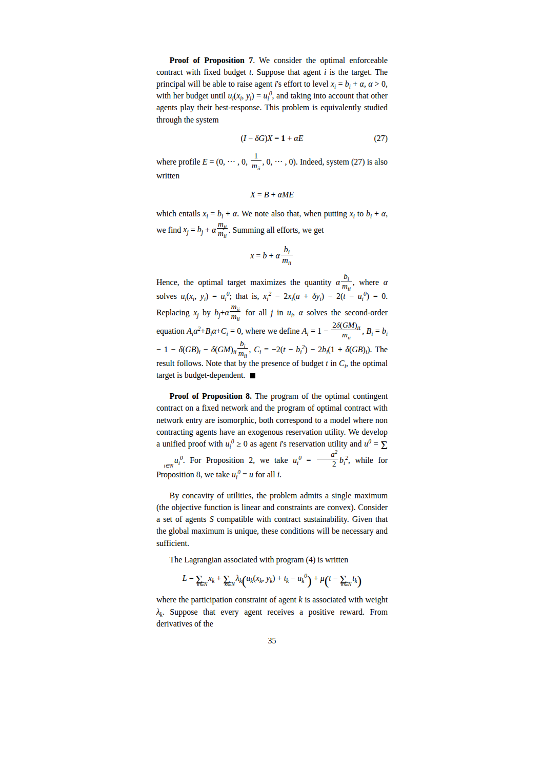Proof of Proposition 7. We consider the optimal enforceable contract with fixed budget t. Suppose that agent i is the target. The principal will be able to raise agent i's effort to level xi = bi + α, α > 0, with her budget until ui(xi, yi) = ui0, and taking into account that other agents play their best-response. This problem is equivalently studied through the system
(I − δG)X = 1 + αE (27)
where profile E = (0, ··· , 0, 1 mii, 0, ··· , 0). Indeed, system (27) is also written
X = B + αME
which entails xi = bi + α. We note also that, when putting xi to bi + α, we find xj = bj + αmji mii. Summing all efforts, we get
x = b + αbi mii
Hence, the optimal target maximizes the quantity αbi mii, where α solves ui(xi, yi) = ui0; that is, xi2 − 2xi(a + δyi) − 2(t − ui0) = 0. Replacing xj by bj+αmji mii for all j in ui, α solves the second-order equation Aiα2+Biα+Ci = 0, where we define Ai = 1 − 2δ(GM)ii mii, Bi = bi − 1 − δ(GB)i − δ(GM)iibi mii, Ci = −2(t − bi2) − 2bi(1 + δ(GB)i). The result follows. Note that by the presence of budget t in Ci, the optimal target is budget-dependent.
Proof of Proposition 8. The program of the optimal contingent contract on a fixed network and the program of optimal contract with network entry are isomorphic, both correspond to a model where non contracting agents have an exogenous reservation utility. We develop a unified proof with ui0 ≥ 0 as agent i's reservation utility and u0 = Σi∈N ui0. For Proposition 2, we take ui0 = a22 bi2, while for Proposition 8, we take ui0 = u for all i.
By concavity of utilities, the problem admits a single maximum (the objective function is linear and constraints are convex). Consider a set of agents S compatible with contract sustainability. Given that the global maximum is unique, these conditions will be necessary and sufficient.
The Lagrangian associated with program (4) is written
L = Σk∈N xk + Σk∈N λk(uk(xk, yk) + tk − uk0) + μ(t − Σk∈N tk)
where the participation constraint of agent k is associated with weight λk. Suppose that every agent receives a positive reward. From derivatives of the
35